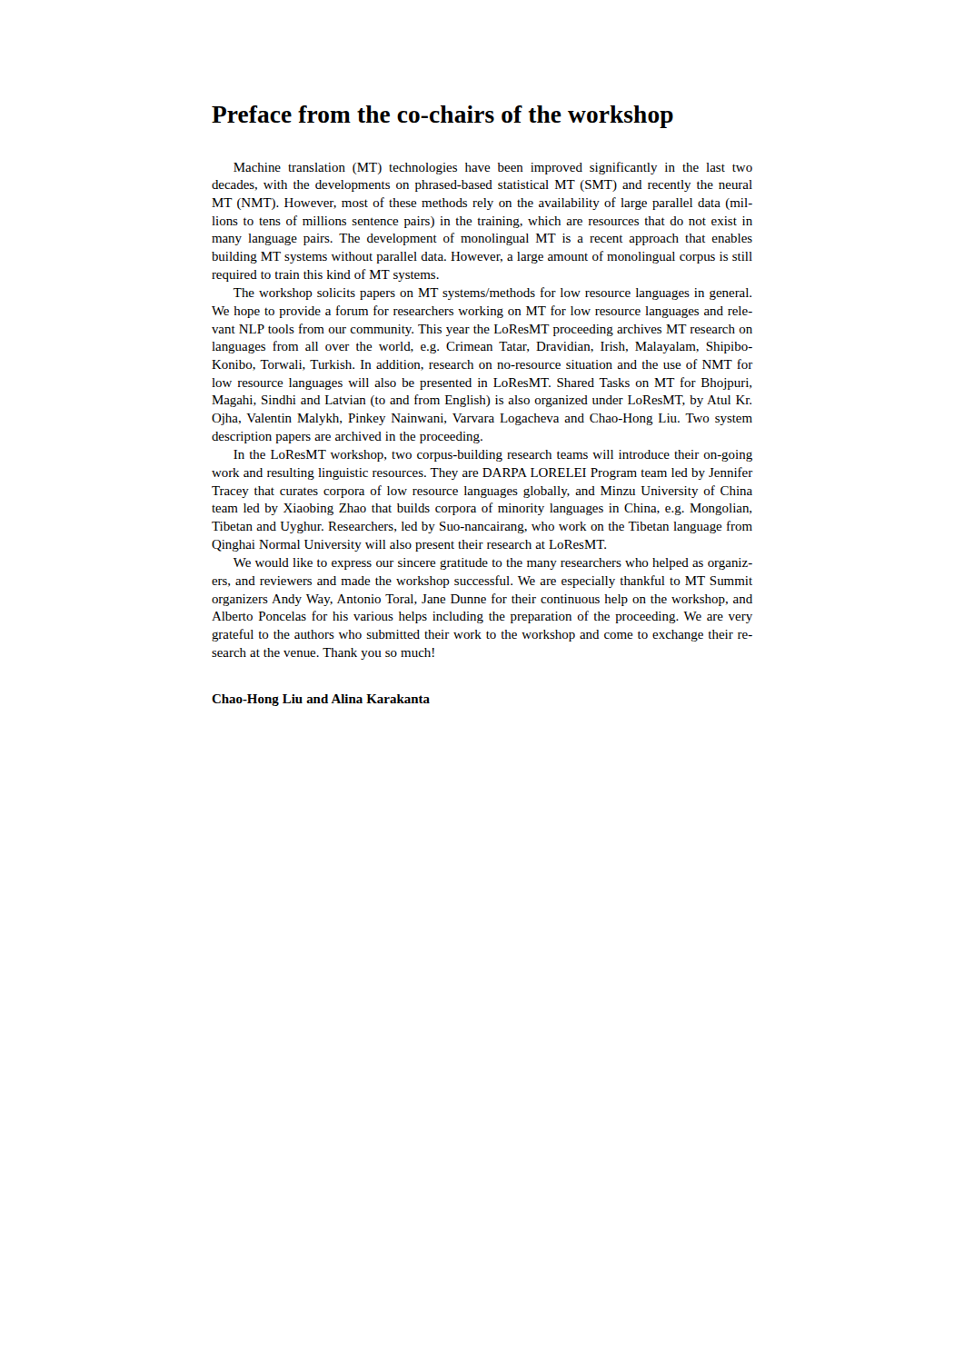Preface from the co-chairs of the workshop
Machine translation (MT) technologies have been improved significantly in the last two decades, with the developments on phrased-based statistical MT (SMT) and recently the neural MT (NMT). However, most of these methods rely on the availability of large parallel data (millions to tens of millions sentence pairs) in the training, which are resources that do not exist in many language pairs. The development of monolingual MT is a recent approach that enables building MT systems without parallel data. However, a large amount of monolingual corpus is still required to train this kind of MT systems.
The workshop solicits papers on MT systems/methods for low resource languages in general. We hope to provide a forum for researchers working on MT for low resource languages and relevant NLP tools from our community. This year the LoResMT proceeding archives MT research on languages from all over the world, e.g. Crimean Tatar, Dravidian, Irish, Malayalam, Shipibo-Konibo, Torwali, Turkish. In addition, research on no-resource situation and the use of NMT for low resource languages will also be presented in LoResMT. Shared Tasks on MT for Bhojpuri, Magahi, Sindhi and Latvian (to and from English) is also organized under LoResMT, by Atul Kr. Ojha, Valentin Malykh, Pinkey Nainwani, Varvara Logacheva and Chao-Hong Liu. Two system description papers are archived in the proceeding.
In the LoResMT workshop, two corpus-building research teams will introduce their on-going work and resulting linguistic resources. They are DARPA LORELEI Program team led by Jennifer Tracey that curates corpora of low resource languages globally, and Minzu University of China team led by Xiaobing Zhao that builds corpora of minority languages in China, e.g. Mongolian, Tibetan and Uyghur. Researchers, led by Suo-nancairang, who work on the Tibetan language from Qinghai Normal University will also present their research at LoResMT.
We would like to express our sincere gratitude to the many researchers who helped as organizers, and reviewers and made the workshop successful. We are especially thankful to MT Summit organizers Andy Way, Antonio Toral, Jane Dunne for their continuous help on the workshop, and Alberto Poncelas for his various helps including the preparation of the proceeding. We are very grateful to the authors who submitted their work to the workshop and come to exchange their research at the venue. Thank you so much!
Chao-Hong Liu and Alina Karakanta